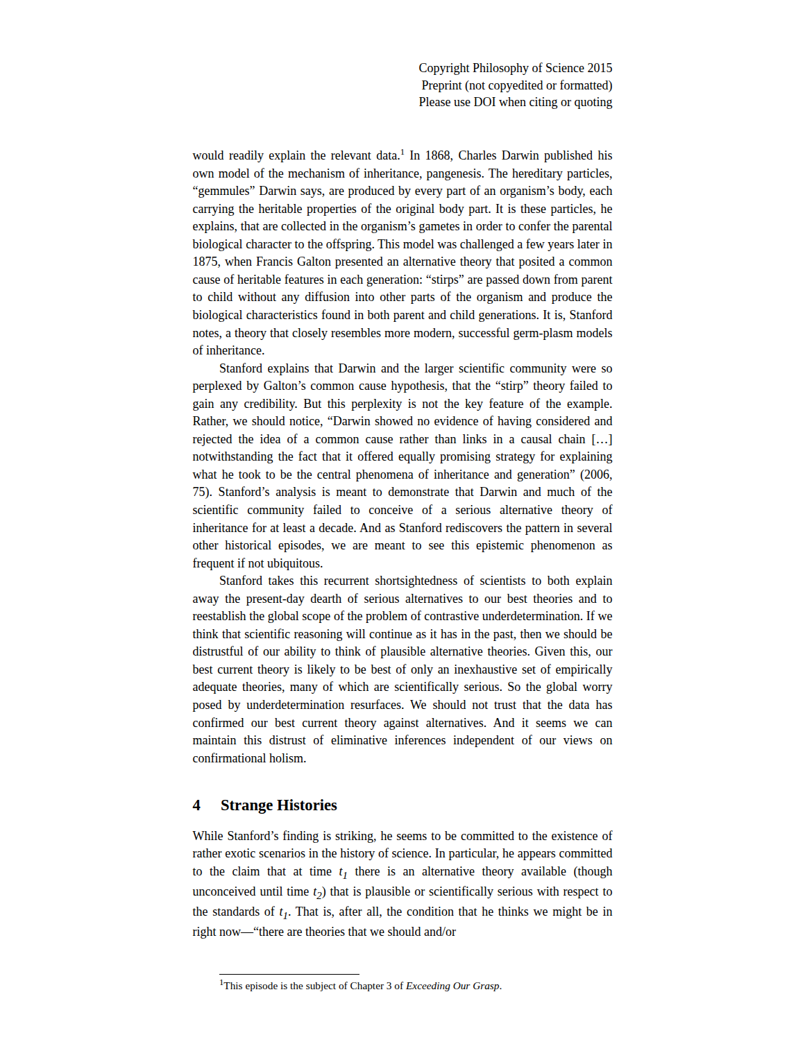Copyright Philosophy of Science 2015
Preprint (not copyedited or formatted)
Please use DOI when citing or quoting
would readily explain the relevant data.1 In 1868, Charles Darwin published his own model of the mechanism of inheritance, pangenesis. The hereditary particles, “gemmules” Darwin says, are produced by every part of an organism’s body, each carrying the heritable properties of the original body part. It is these particles, he explains, that are collected in the organism’s gametes in order to confer the parental biological character to the offspring. This model was challenged a few years later in 1875, when Francis Galton presented an alternative theory that posited a common cause of heritable features in each generation: “stirps” are passed down from parent to child without any diffusion into other parts of the organism and produce the biological characteristics found in both parent and child generations. It is, Stanford notes, a theory that closely resembles more modern, successful germ-plasm models of inheritance.
Stanford explains that Darwin and the larger scientific community were so perplexed by Galton’s common cause hypothesis, that the “stirp” theory failed to gain any credibility. But this perplexity is not the key feature of the example. Rather, we should notice, “Darwin showed no evidence of having considered and rejected the idea of a common cause rather than links in a causal chain […] notwithstanding the fact that it offered equally promising strategy for explaining what he took to be the central phenomena of inheritance and generation” (2006, 75). Stanford’s analysis is meant to demonstrate that Darwin and much of the scientific community failed to conceive of a serious alternative theory of inheritance for at least a decade. And as Stanford rediscovers the pattern in several other historical episodes, we are meant to see this epistemic phenomenon as frequent if not ubiquitous.
Stanford takes this recurrent shortsightedness of scientists to both explain away the present-day dearth of serious alternatives to our best theories and to reestablish the global scope of the problem of contrastive underdetermination. If we think that scientific reasoning will continue as it has in the past, then we should be distrustful of our ability to think of plausible alternative theories. Given this, our best current theory is likely to be best of only an inexhaustive set of empirically adequate theories, many of which are scientifically serious. So the global worry posed by underdetermination resurfaces. We should not trust that the data has confirmed our best current theory against alternatives. And it seems we can maintain this distrust of eliminative inferences independent of our views on confirmational holism.
4 Strange Histories
While Stanford’s finding is striking, he seems to be committed to the existence of rather exotic scenarios in the history of science. In particular, he appears committed to the claim that at time t1 there is an alternative theory available (though unconceived until time t2) that is plausible or scientifically serious with respect to the standards of t1. That is, after all, the condition that he thinks we might be in right now—“there are theories that we should and/or
1This episode is the subject of Chapter 3 of Exceeding Our Grasp.